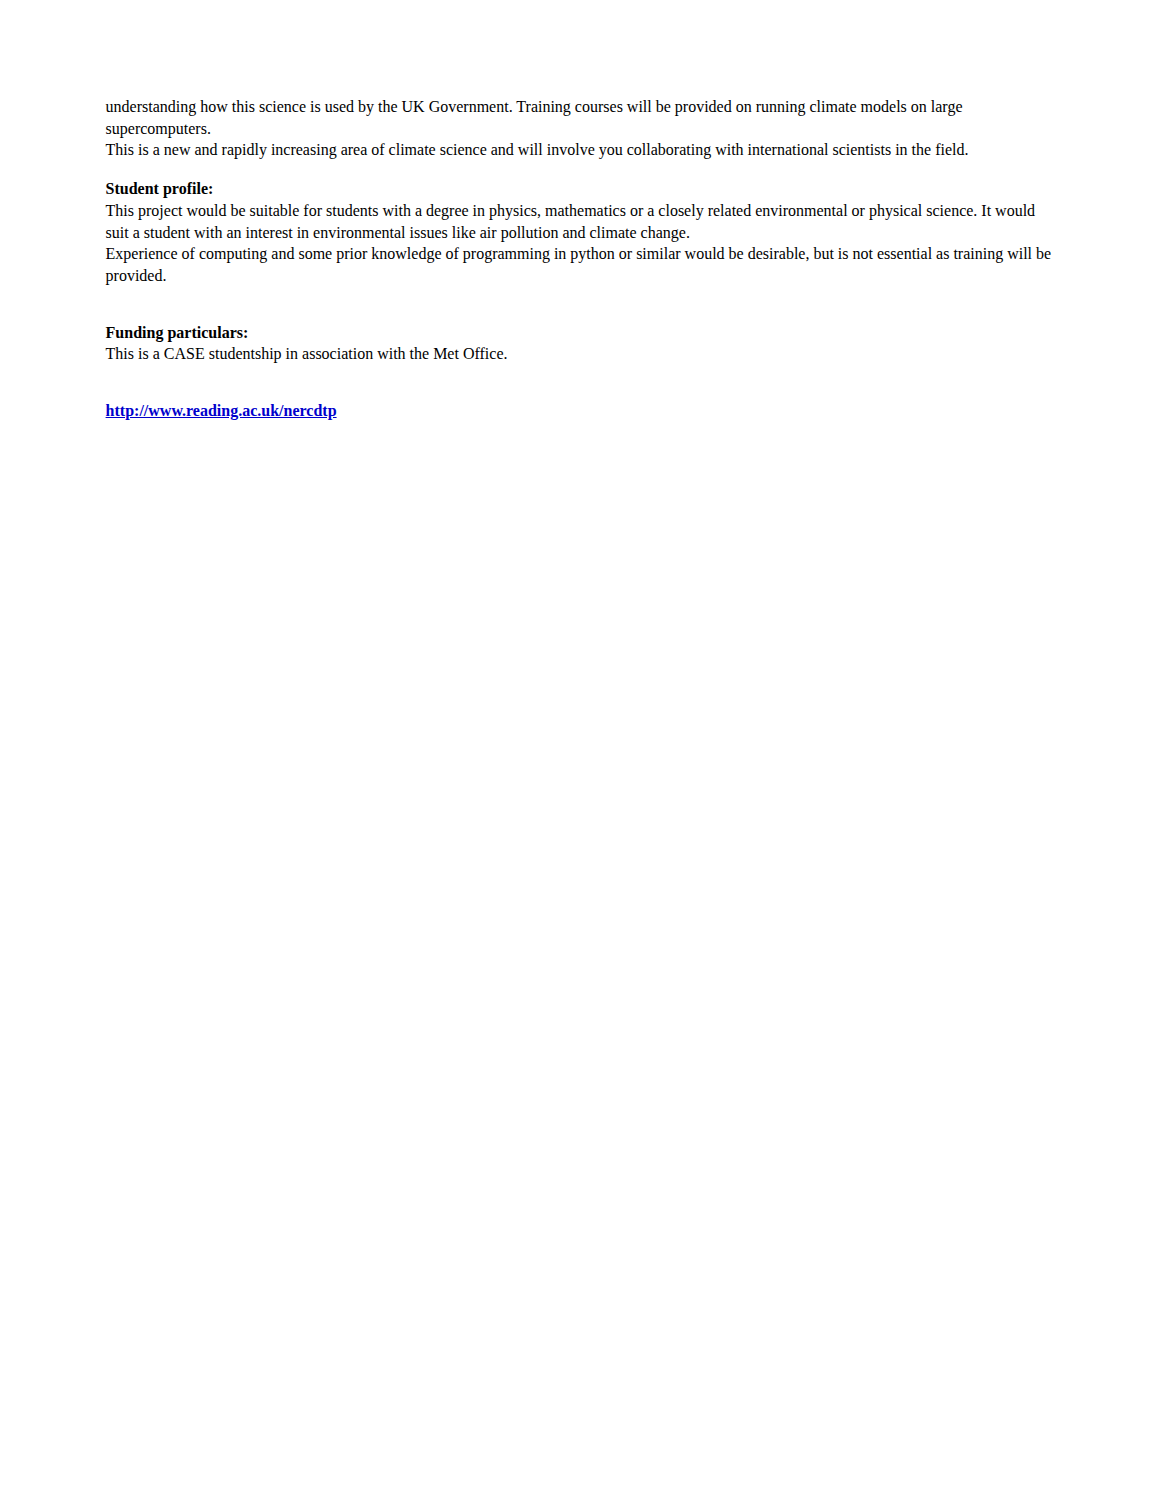understanding how this science is used by the UK Government. Training courses will be provided on running climate models on large supercomputers.
This is a new and rapidly increasing area of climate science and will involve you collaborating with international scientists in the field.
Student profile:
This project would be suitable for students with a degree in physics, mathematics or a closely related environmental or physical science. It would suit a student with an interest in environmental issues like air pollution and climate change.
Experience of computing and some prior knowledge of programming in python or similar would be desirable, but is not essential as training will be provided.
Funding particulars:
This is a CASE studentship in association with the Met Office.
http://www.reading.ac.uk/nercdtp